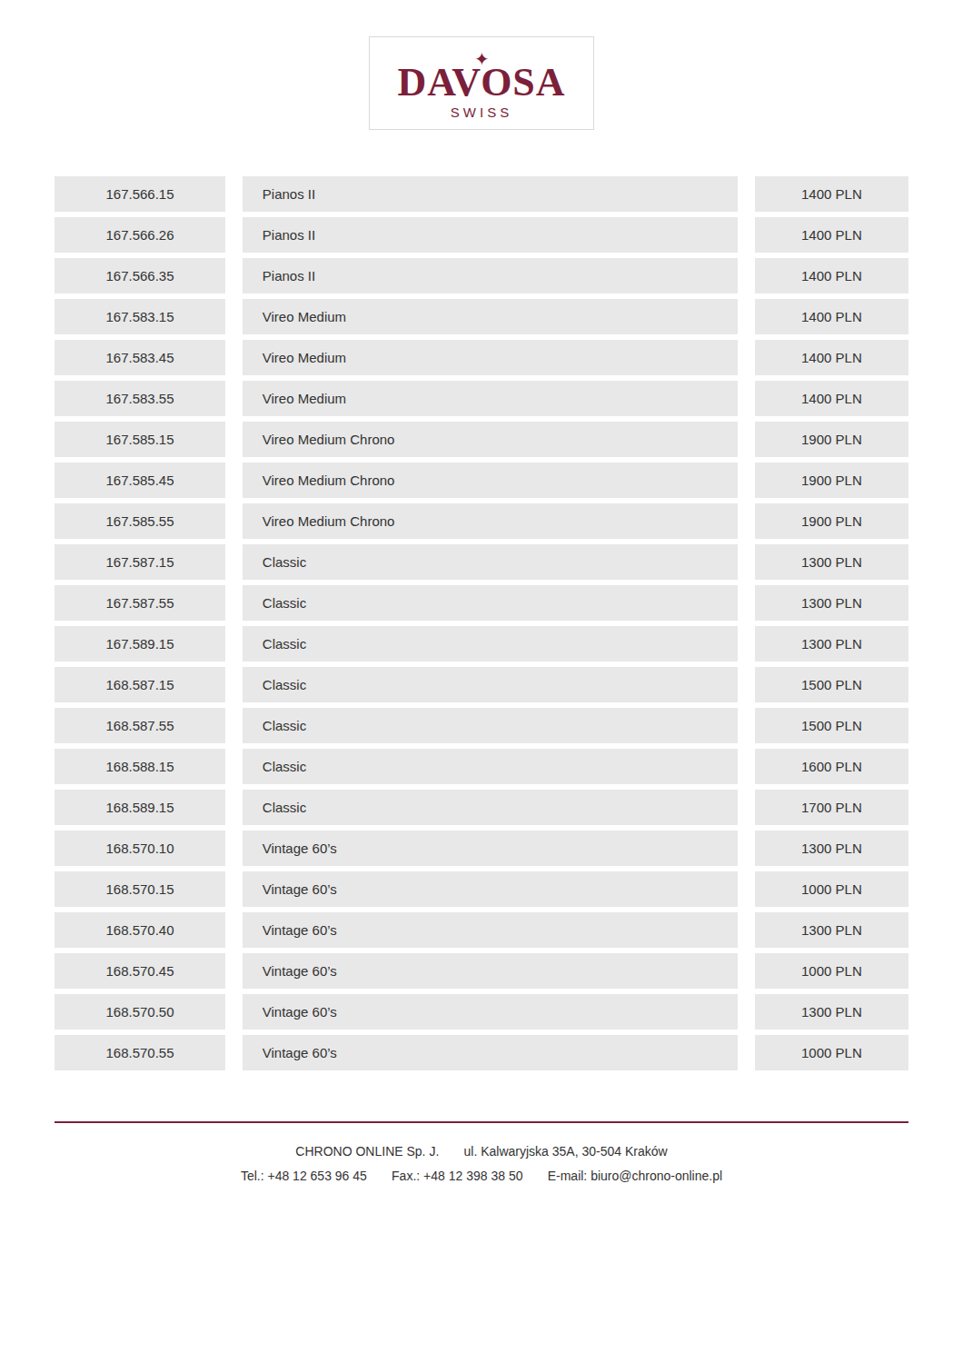✦
DAVOSA
SWISS
| 167.566.15 | | Pianos II | | 1400 PLN |
| 167.566.26 | | Pianos II | | 1400 PLN |
| 167.566.35 | | Pianos II | | 1400 PLN |
| 167.583.15 | | Vireo Medium | | 1400 PLN |
| 167.583.45 | | Vireo Medium | | 1400 PLN |
| 167.583.55 | | Vireo Medium | | 1400 PLN |
| 167.585.15 | | Vireo Medium Chrono | | 1900 PLN |
| 167.585.45 | | Vireo Medium Chrono | | 1900 PLN |
| 167.585.55 | | Vireo Medium Chrono | | 1900 PLN |
| 167.587.15 | | Classic | | 1300 PLN |
| 167.587.55 | | Classic | | 1300 PLN |
| 167.589.15 | | Classic | | 1300 PLN |
| 168.587.15 | | Classic | | 1500 PLN |
| 168.587.55 | | Classic | | 1500 PLN |
| 168.588.15 | | Classic | | 1600 PLN |
| 168.589.15 | | Classic | | 1700 PLN |
| 168.570.10 | | Vintage 60’s | | 1300 PLN |
| 168.570.15 | | Vintage 60’s | | 1000 PLN |
| 168.570.40 | | Vintage 60’s | | 1300 PLN |
| 168.570.45 | | Vintage 60’s | | 1000 PLN |
| 168.570.50 | | Vintage 60’s | | 1300 PLN |
| 168.570.55 | | Vintage 60’s | | 1000 PLN |
CHRONO ONLINE Sp. J. ul. Kalwaryjska 35A, 30-504 Kraków
Tel.: +48 12 653 96 45 Fax.: +48 12 398 38 50 E-mail: biuro@chrono-online.pl